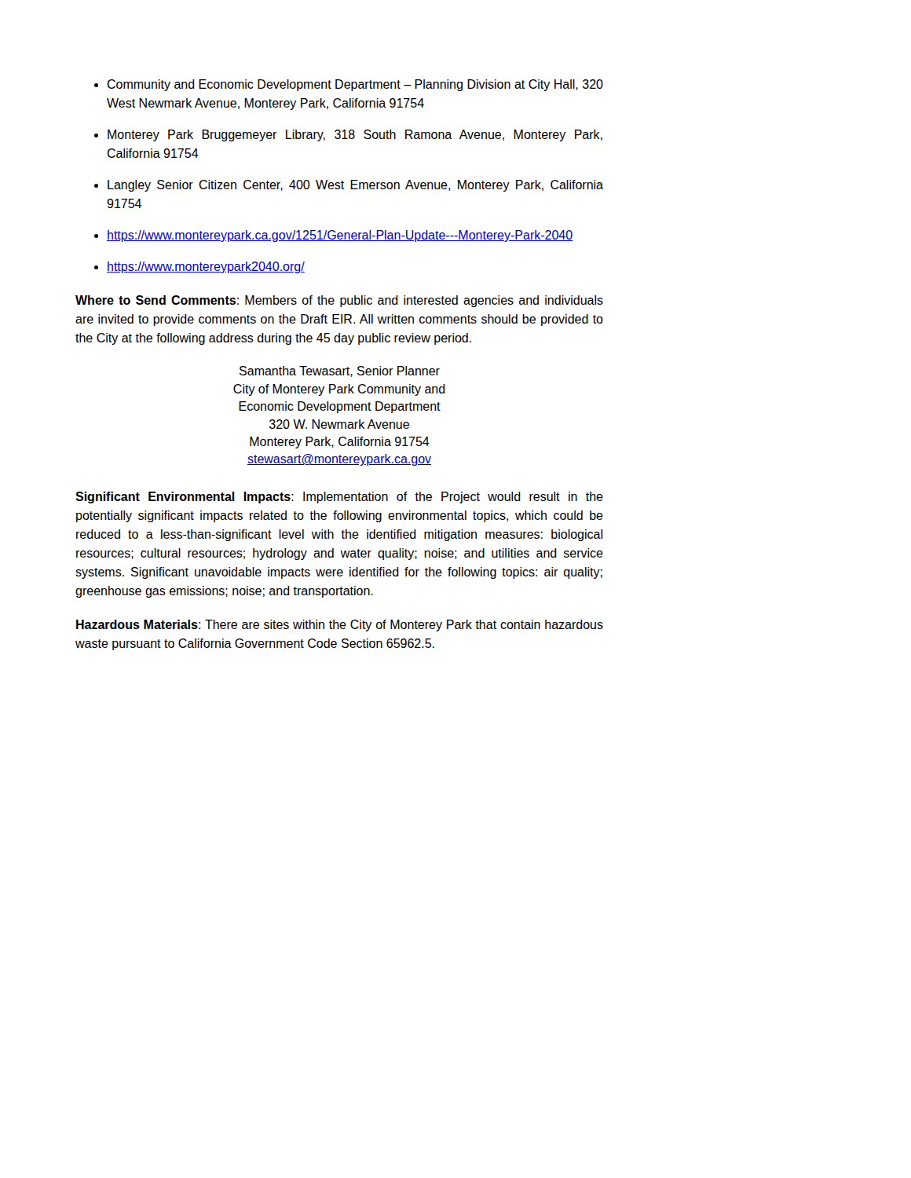Community and Economic Development Department – Planning Division at City Hall, 320 West Newmark Avenue, Monterey Park, California 91754
Monterey Park Bruggemeyer Library, 318 South Ramona Avenue, Monterey Park, California 91754
Langley Senior Citizen Center, 400 West Emerson Avenue, Monterey Park, California 91754
https://www.montereypark.ca.gov/1251/General-Plan-Update---Monterey-Park-2040
https://www.montereypark2040.org/
Where to Send Comments: Members of the public and interested agencies and individuals are invited to provide comments on the Draft EIR. All written comments should be provided to the City at the following address during the 45 day public review period.
Samantha Tewasart, Senior Planner
City of Monterey Park Community and
Economic Development Department
320 W. Newmark Avenue
Monterey Park, California 91754
stewasart@montereypark.ca.gov
Significant Environmental Impacts: Implementation of the Project would result in the potentially significant impacts related to the following environmental topics, which could be reduced to a less-than-significant level with the identified mitigation measures: biological resources; cultural resources; hydrology and water quality; noise; and utilities and service systems. Significant unavoidable impacts were identified for the following topics: air quality; greenhouse gas emissions; noise; and transportation.
Hazardous Materials: There are sites within the City of Monterey Park that contain hazardous waste pursuant to California Government Code Section 65962.5.